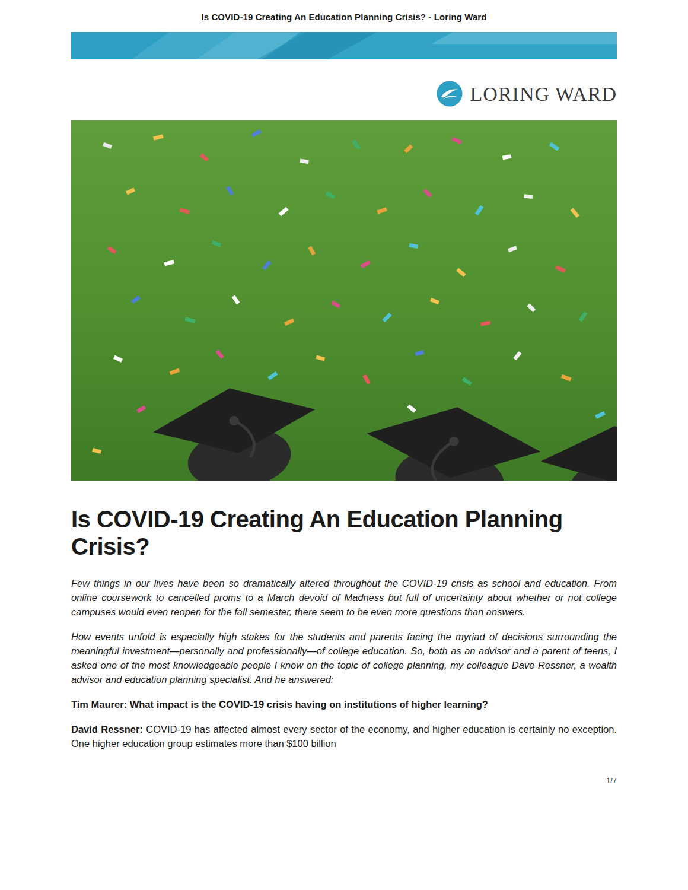Is COVID-19 Creating An Education Planning Crisis? - Loring Ward
LORING WARD
Is COVID-19 Creating An Education Planning Crisis?
Few things in our lives have been so dramatically altered throughout the COVID-19 crisis as school and education. From online coursework to cancelled proms to a March devoid of Madness but full of uncertainty about whether or not college campuses would even reopen for the fall semester, there seem to be even more questions than answers.
How events unfold is especially high stakes for the students and parents facing the myriad of decisions surrounding the meaningful investment—personally and professionally—of college education. So, both as an advisor and a parent of teens, I asked one of the most knowledgeable people I know on the topic of college planning, my colleague Dave Ressner, a wealth advisor and education planning specialist. And he answered:
Tim Maurer: What impact is the COVID-19 crisis having on institutions of higher learning?
David Ressner: COVID-19 has affected almost every sector of the economy, and higher education is certainly no exception. One higher education group estimates more than $100 billion
1/7